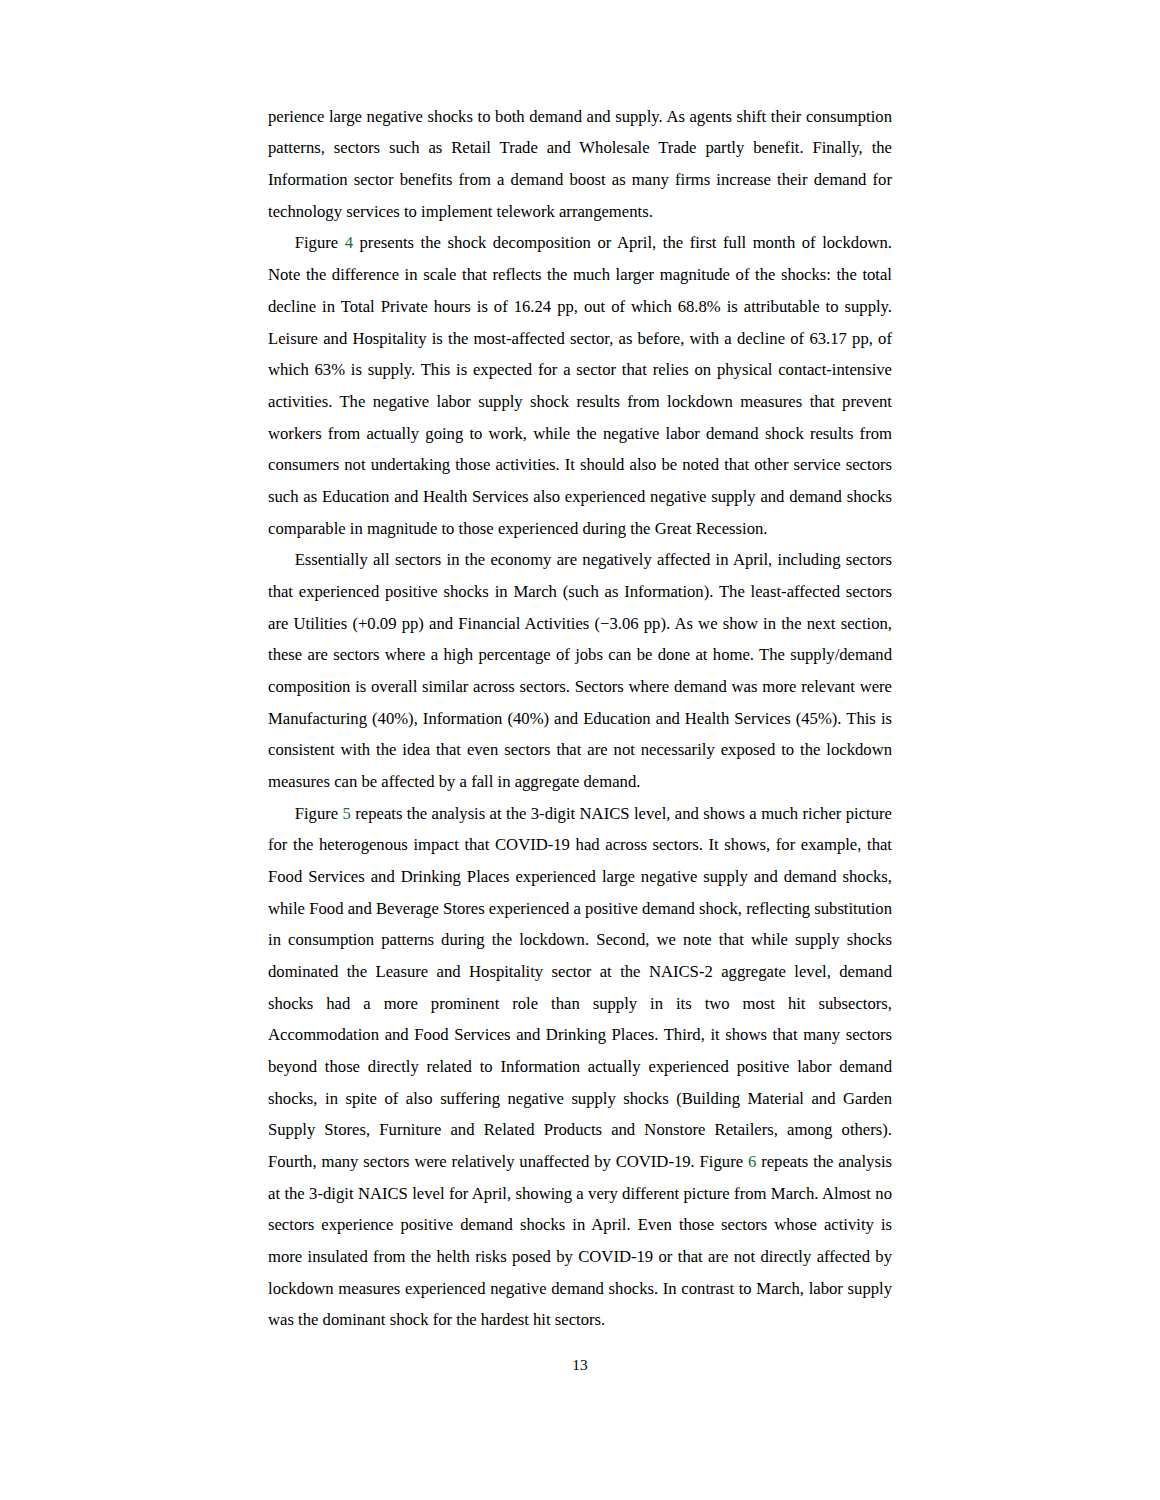perience large negative shocks to both demand and supply. As agents shift their consumption patterns, sectors such as Retail Trade and Wholesale Trade partly benefit. Finally, the Information sector benefits from a demand boost as many firms increase their demand for technology services to implement telework arrangements.
Figure 4 presents the shock decomposition or April, the first full month of lockdown. Note the difference in scale that reflects the much larger magnitude of the shocks: the total decline in Total Private hours is of 16.24 pp, out of which 68.8% is attributable to supply. Leisure and Hospitality is the most-affected sector, as before, with a decline of 63.17 pp, of which 63% is supply. This is expected for a sector that relies on physical contact-intensive activities. The negative labor supply shock results from lockdown measures that prevent workers from actually going to work, while the negative labor demand shock results from consumers not undertaking those activities. It should also be noted that other service sectors such as Education and Health Services also experienced negative supply and demand shocks comparable in magnitude to those experienced during the Great Recession.
Essentially all sectors in the economy are negatively affected in April, including sectors that experienced positive shocks in March (such as Information). The least-affected sectors are Utilities (+0.09 pp) and Financial Activities (−3.06 pp). As we show in the next section, these are sectors where a high percentage of jobs can be done at home. The supply/demand composition is overall similar across sectors. Sectors where demand was more relevant were Manufacturing (40%), Information (40%) and Education and Health Services (45%). This is consistent with the idea that even sectors that are not necessarily exposed to the lockdown measures can be affected by a fall in aggregate demand.
Figure 5 repeats the analysis at the 3-digit NAICS level, and shows a much richer picture for the heterogenous impact that COVID-19 had across sectors. It shows, for example, that Food Services and Drinking Places experienced large negative supply and demand shocks, while Food and Beverage Stores experienced a positive demand shock, reflecting substitution in consumption patterns during the lockdown. Second, we note that while supply shocks dominated the Leasure and Hospitality sector at the NAICS-2 aggregate level, demand shocks had a more prominent role than supply in its two most hit subsectors, Accommodation and Food Services and Drinking Places. Third, it shows that many sectors beyond those directly related to Information actually experienced positive labor demand shocks, in spite of also suffering negative supply shocks (Building Material and Garden Supply Stores, Furniture and Related Products and Nonstore Retailers, among others). Fourth, many sectors were relatively unaffected by COVID-19. Figure 6 repeats the analysis at the 3-digit NAICS level for April, showing a very different picture from March. Almost no sectors experience positive demand shocks in April. Even those sectors whose activity is more insulated from the helth risks posed by COVID-19 or that are not directly affected by lockdown measures experienced negative demand shocks. In contrast to March, labor supply was the dominant shock for the hardest hit sectors.
13